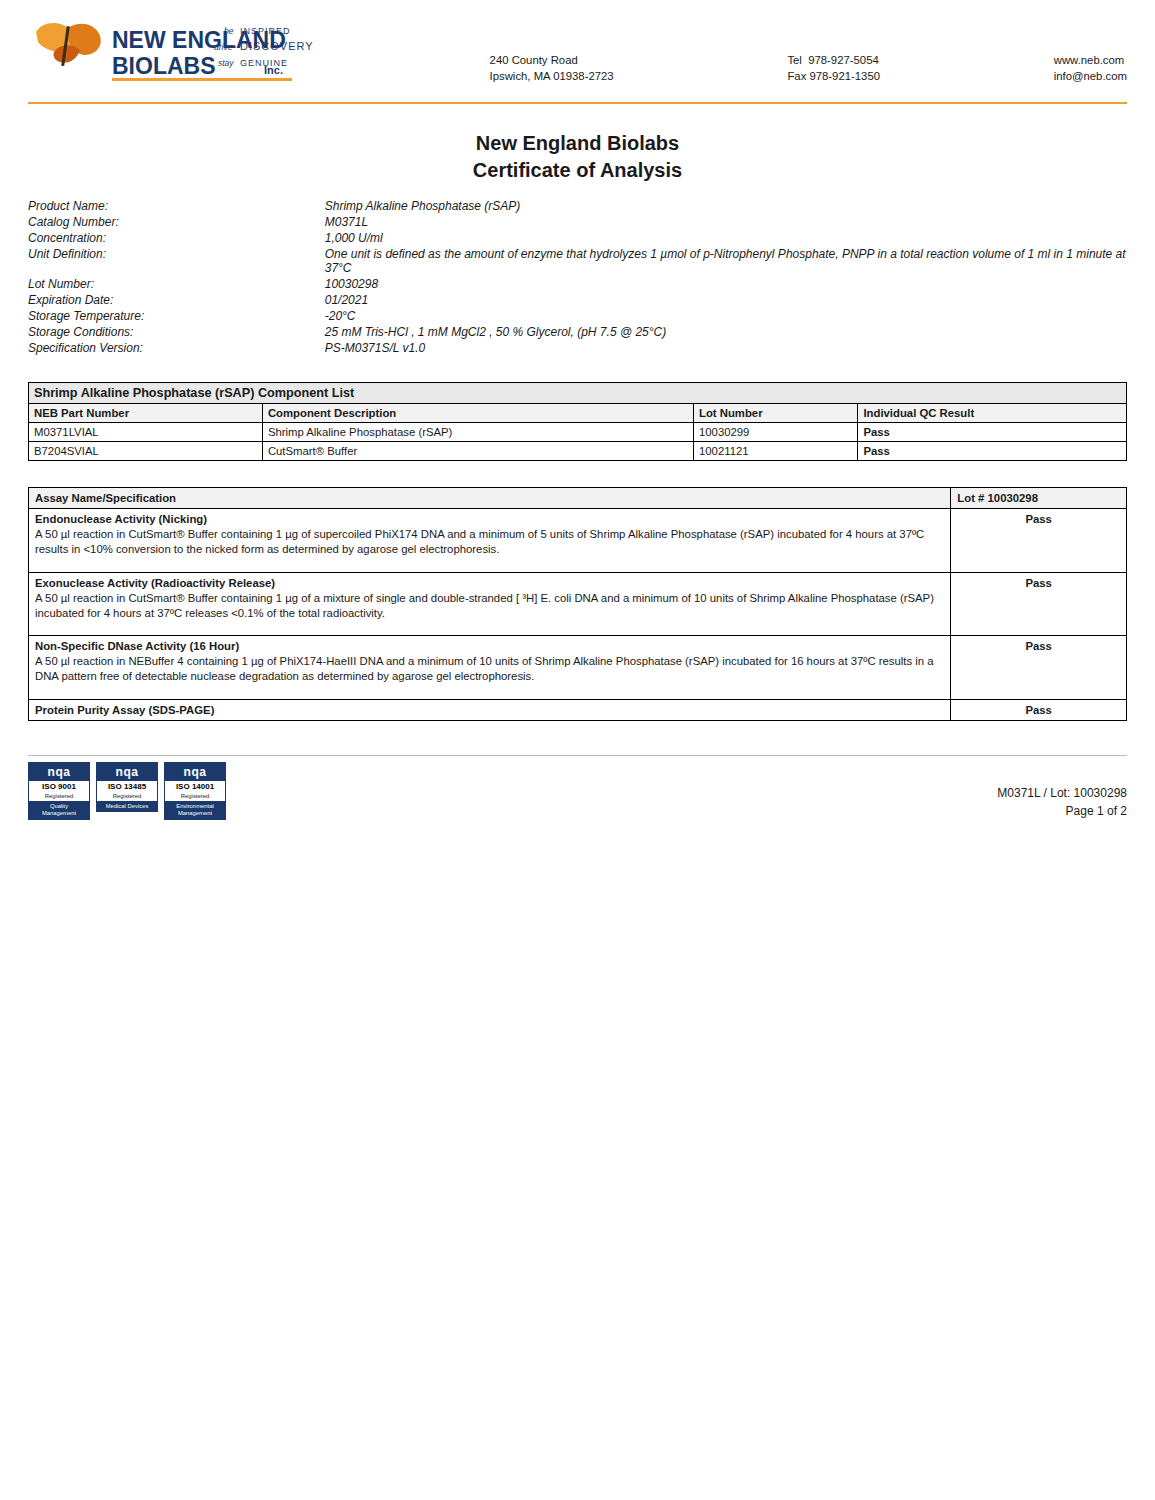NEW ENGLAND BIOLABS Inc. be INSPIRED drive DISCOVERY stay GENUINE
240 County Road
Ipswich, MA 01938-2723
Tel 978-927-5054
Fax 978-921-1350
www.neb.com
info@neb.com
New England Biolabs
Certificate of Analysis
| Product Name: | Shrimp Alkaline Phosphatase (rSAP) |
| Catalog Number: | M0371L |
| Concentration: | 1,000 U/ml |
| Unit Definition: | One unit is defined as the amount of enzyme that hydrolyzes 1 µmol of p-Nitrophenyl Phosphate, PNPP in a total reaction volume of 1 ml in 1 minute at 37°C |
| Lot Number: | 10030298 |
| Expiration Date: | 01/2021 |
| Storage Temperature: | -20°C |
| Storage Conditions: | 25 mM Tris-HCl , 1 mM MgCl2 , 50 % Glycerol, (pH 7.5 @ 25°C) |
| Specification Version: | PS-M0371S/L v1.0 |
| Shrimp Alkaline Phosphatase (rSAP) Component List |
| --- |
| NEB Part Number | Component Description | Lot Number | Individual QC Result |
| M0371LVIAL | Shrimp Alkaline Phosphatase (rSAP) | 10030299 | Pass |
| B7204SVIAL | CutSmart® Buffer | 10021121 | Pass |
| Assay Name/Specification | Lot # 10030298 |
| --- | --- |
| Endonuclease Activity (Nicking) A 50 µl reaction in CutSmart® Buffer containing 1 µg of supercoiled PhiX174 DNA and a minimum of 5 units of Shrimp Alkaline Phosphatase (rSAP) incubated for 4 hours at 37ºC results in <10% conversion to the nicked form as determined by agarose gel electrophoresis. | Pass |
| Exonuclease Activity (Radioactivity Release) A 50 µl reaction in CutSmart® Buffer containing 1 µg of a mixture of single and double-stranded [ ³H] E. coli DNA and a minimum of 10 units of Shrimp Alkaline Phosphatase (rSAP) incubated for 4 hours at 37ºC releases <0.1% of the total radioactivity. | Pass |
| Non-Specific DNase Activity (16 Hour) A 50 µl reaction in NEBuffer 4 containing 1 µg of PhiX174-HaeIII DNA and a minimum of 10 units of Shrimp Alkaline Phosphatase (rSAP) incubated for 16 hours at 37ºC results in a DNA pattern free of detectable nuclease degradation as determined by agarose gel electrophoresis. | Pass |
| Protein Purity Assay (SDS-PAGE) | Pass |
nqa
ISO 9001
Registered
Quality
Management
nqa
ISO 13485
Registered
Medical Devices
nqa
ISO 14001
Registered
Environmental
Management
M0371L / Lot: 10030298
Page 1 of 2